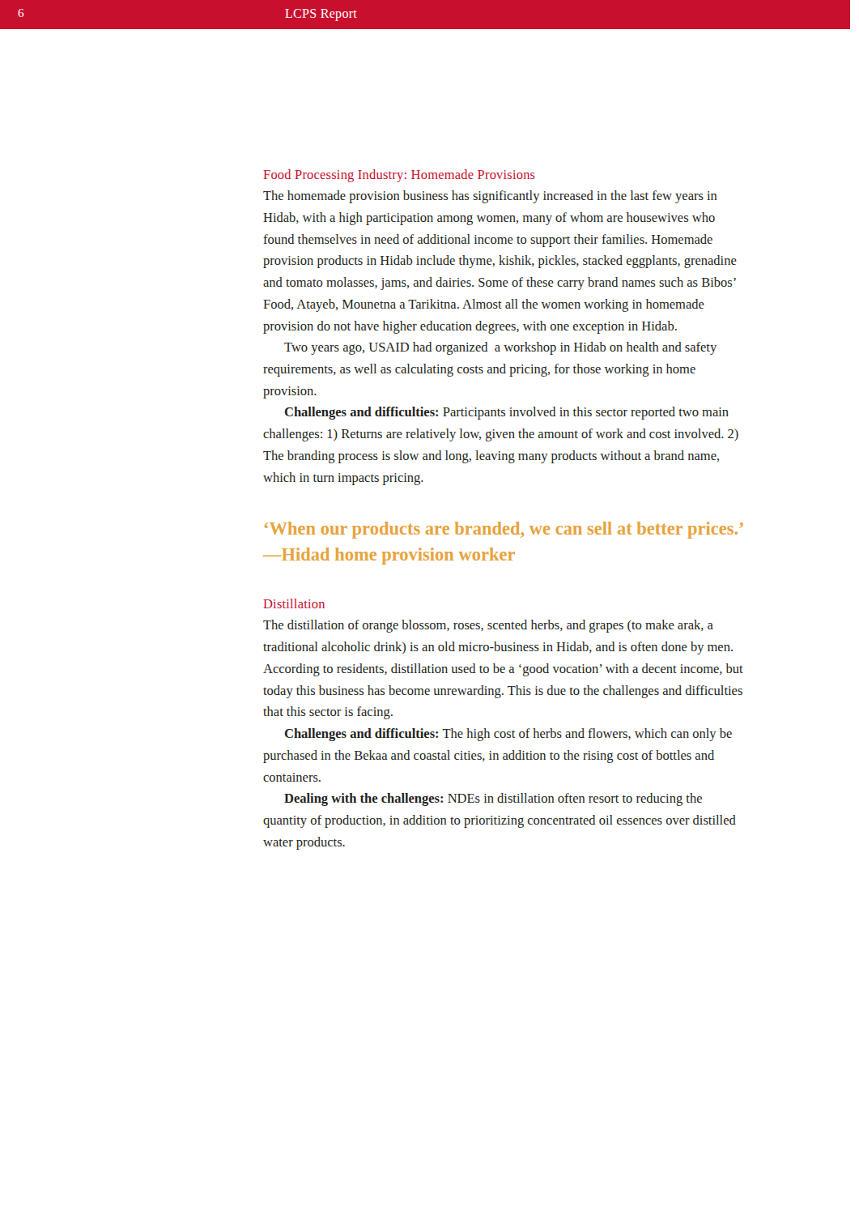6
LCPS Report
Food Processing Industry: Homemade Provisions
The homemade provision business has significantly increased in the last few years in Hidab, with a high participation among women, many of whom are housewives who found themselves in need of additional income to support their families. Homemade provision products in Hidab include thyme, kishik, pickles, stacked eggplants, grenadine and tomato molasses, jams, and dairies. Some of these carry brand names such as Bibos’ Food, Atayeb, Mounetna a Tarikitna. Almost all the women working in homemade provision do not have higher education degrees, with one exception in Hidab.
Two years ago, USAID had organized a workshop in Hidab on health and safety requirements, as well as calculating costs and pricing, for those working in home provision.
Challenges and difficulties: Participants involved in this sector reported two main challenges: 1) Returns are relatively low, given the amount of work and cost involved. 2) The branding process is slow and long, leaving many products without a brand name, which in turn impacts pricing.
‘When our products are branded, we can sell at better prices.’ —Hidad home provision worker
Distillation
The distillation of orange blossom, roses, scented herbs, and grapes (to make arak, a traditional alcoholic drink) is an old micro-business in Hidab, and is often done by men. According to residents, distillation used to be a ‘good vocation’ with a decent income, but today this business has become unrewarding. This is due to the challenges and difficulties that this sector is facing.
Challenges and difficulties: The high cost of herbs and flowers, which can only be purchased in the Bekaa and coastal cities, in addition to the rising cost of bottles and containers.
Dealing with the challenges: NDEs in distillation often resort to reducing the quantity of production, in addition to prioritizing concentrated oil essences over distilled water products.